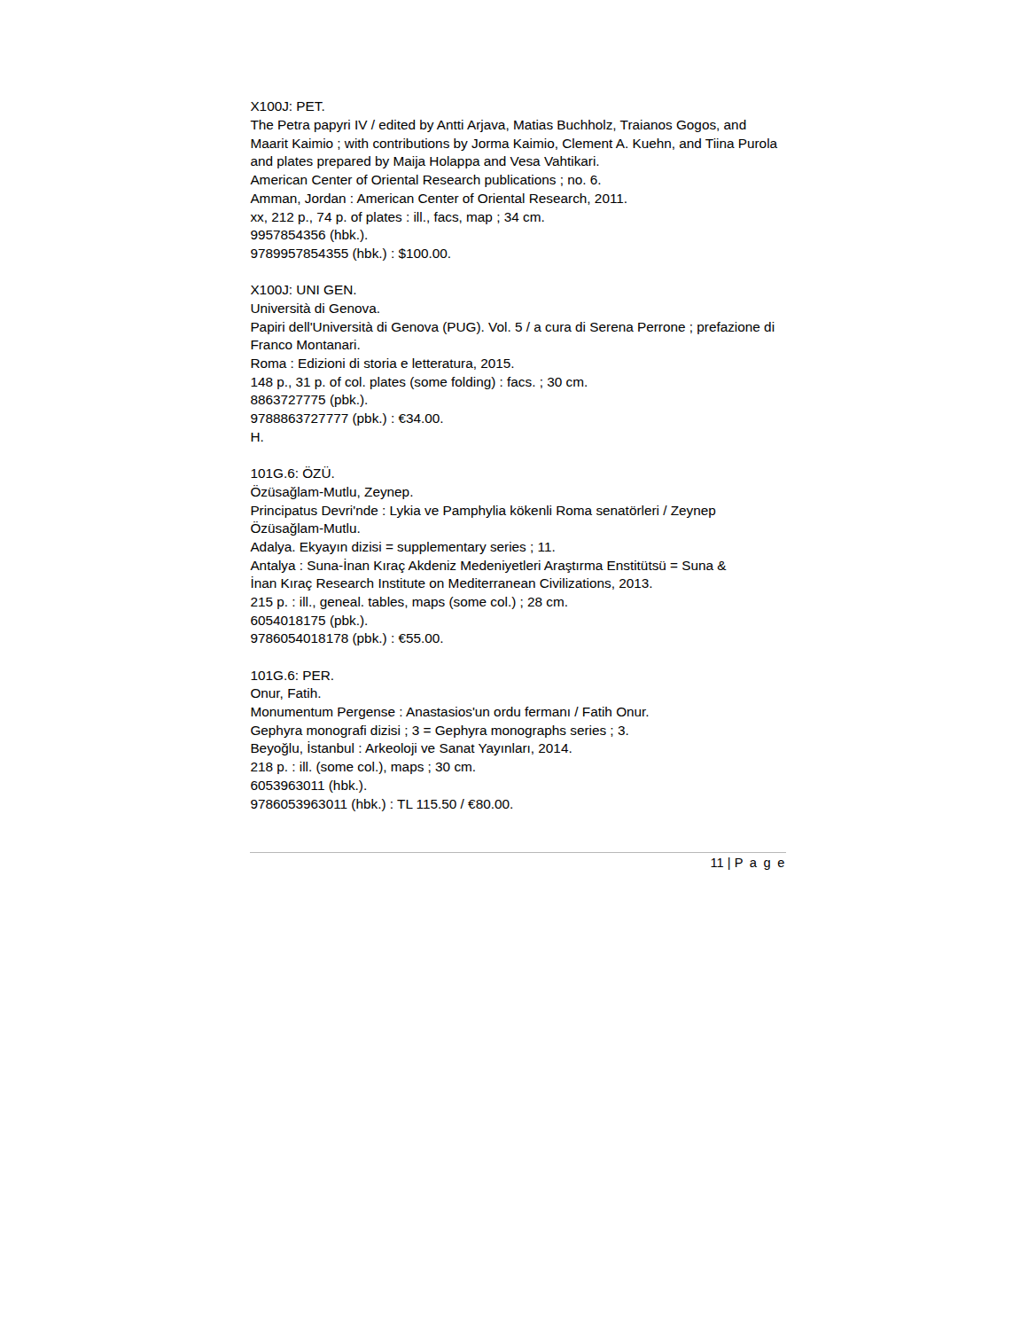X100J: PET.
The Petra papyri IV / edited by Antti Arjava, Matias Buchholz, Traianos Gogos, and Maarit Kaimio ; with contributions by Jorma Kaimio, Clement A. Kuehn, and Tiina Purola and plates prepared by Maija Holappa and Vesa Vahtikari.
American Center of Oriental Research publications ; no. 6.
Amman, Jordan : American Center of Oriental Research, 2011.
xx, 212 p., 74 p. of plates : ill., facs, map ; 34 cm.
9957854356 (hbk.).
9789957854355 (hbk.) : $100.00.
X100J: UNI GEN.
Università di Genova.
Papiri dell'Università di Genova (PUG). Vol. 5 / a cura di Serena Perrone ; prefazione di Franco Montanari.
Roma : Edizioni di storia e letteratura, 2015.
148 p., 31 p. of col. plates (some folding) : facs. ; 30 cm.
8863727775 (pbk.).
9788863727777 (pbk.) : €34.00.
H.
101G.6: ÖZÜ.
Özüsağlam-Mutlu, Zeynep.
Principatus Devri'nde : Lykia ve Pamphylia kökenli Roma senatörleri / Zeynep Özüsağlam-Mutlu.
Adalya. Ekyayın dizisi = supplementary series ; 11.
Antalya : Suna-İnan Kıraç Akdeniz Medeniyetleri Araştırma Enstitütsü = Suna &
İnan Kıraç Research Institute on Mediterranean Civilizations, 2013.
215 p. : ill., geneal. tables, maps (some col.) ; 28 cm.
6054018175 (pbk.).
9786054018178 (pbk.) : €55.00.
101G.6: PER.
Onur, Fatih.
Monumentum Pergense : Anastasios'un ordu fermanı / Fatih Onur.
Gephyra monografi dizisi ; 3 = Gephyra monographs series ; 3.
Beyoğlu, İstanbul : Arkeoloji ve Sanat Yayınları, 2014.
218 p. : ill. (some col.), maps ; 30 cm.
6053963011 (hbk.).
9786053963011 (hbk.) : TL 115.50 / €80.00.
11 | P a g e